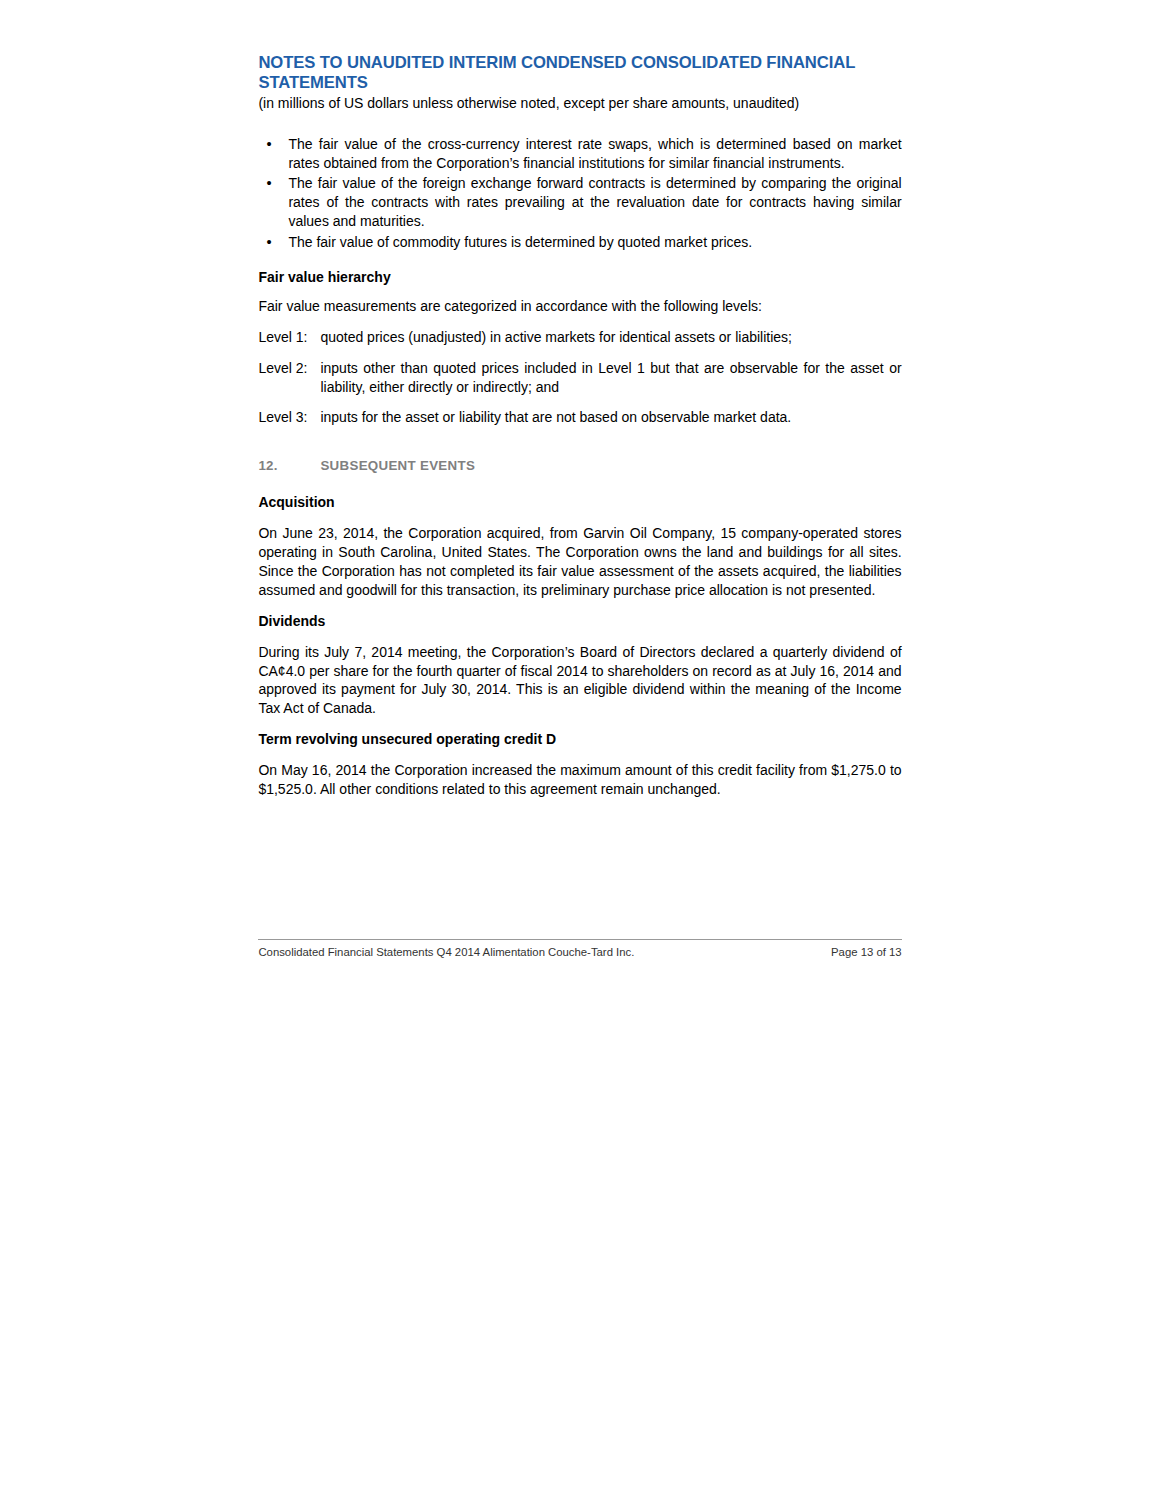NOTES TO UNAUDITED INTERIM CONDENSED CONSOLIDATED FINANCIAL STATEMENTS
(in millions of US dollars unless otherwise noted, except per share amounts, unaudited)
The fair value of the cross-currency interest rate swaps, which is determined based on market rates obtained from the Corporation’s financial institutions for similar financial instruments.
The fair value of the foreign exchange forward contracts is determined by comparing the original rates of the contracts with rates prevailing at the revaluation date for contracts having similar values and maturities.
The fair value of commodity futures is determined by quoted market prices.
Fair value hierarchy
Fair value measurements are categorized in accordance with the following levels:
Level 1:
quoted prices (unadjusted) in active markets for identical assets or liabilities;
Level 2:
inputs other than quoted prices included in Level 1 but that are observable for the asset or liability, either directly or indirectly; and
Level 3:
inputs for the asset or liability that are not based on observable market data.
12. SUBSEQUENT EVENTS
Acquisition
On June 23, 2014, the Corporation acquired, from Garvin Oil Company, 15 company-operated stores operating in South Carolina, United States. The Corporation owns the land and buildings for all sites. Since the Corporation has not completed its fair value assessment of the assets acquired, the liabilities assumed and goodwill for this transaction, its preliminary purchase price allocation is not presented.
Dividends
During its July 7, 2014 meeting, the Corporation’s Board of Directors declared a quarterly dividend of CA¢4.0 per share for the fourth quarter of fiscal 2014 to shareholders on record as at July 16, 2014 and approved its payment for July 30, 2014. This is an eligible dividend within the meaning of the Income Tax Act of Canada.
Term revolving unsecured operating credit D
On May 16, 2014 the Corporation increased the maximum amount of this credit facility from $1,275.0 to $1,525.0. All other conditions related to this agreement remain unchanged.
Consolidated Financial Statements Q4 2014 Alimentation Couche-Tard Inc. Page 13 of 13